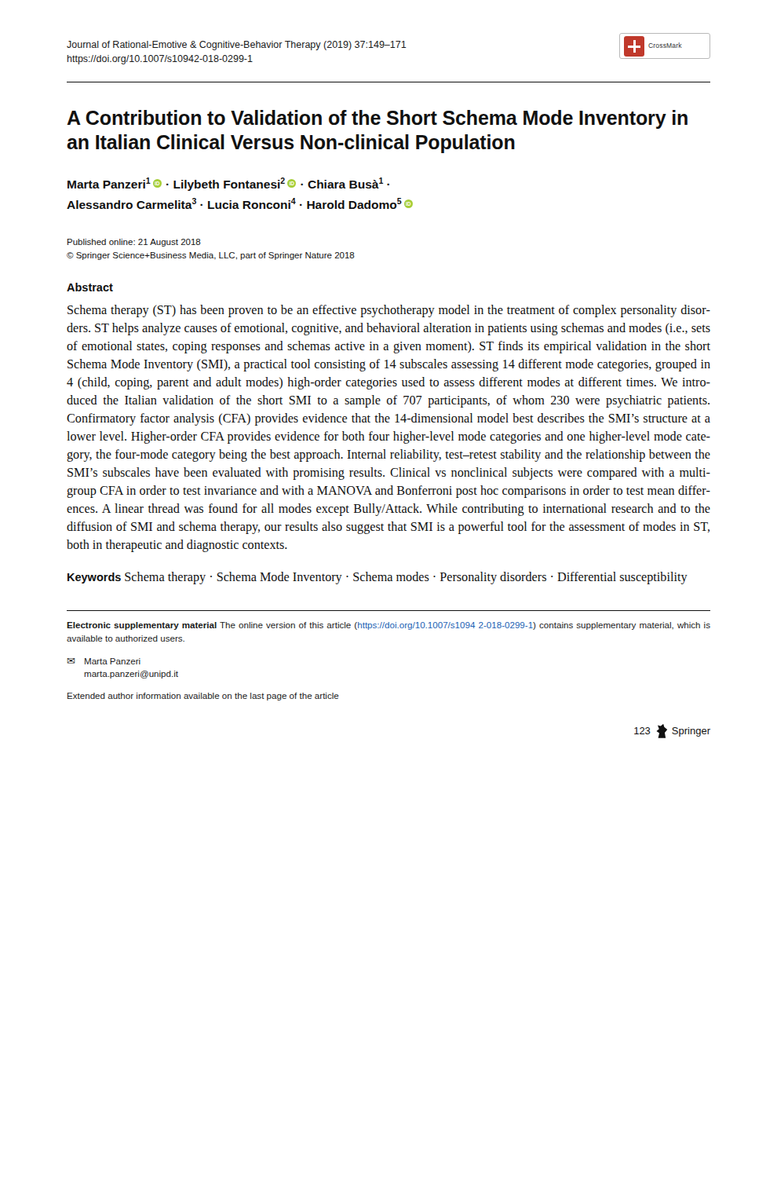Journal of Rational-Emotive & Cognitive-Behavior Therapy (2019) 37:149–171 https://doi.org/10.1007/s10942-018-0299-1
CrossMark
A Contribution to Validation of the Short Schema Mode Inventory in an Italian Clinical Versus Non-clinical Population
Marta Panzeri1 · Lilybeth Fontanesi2 · Chiara Busà1 ·
Alessandro Carmelita3 · Lucia Ronconi4 · Harold Dadomo5
Published online: 21 August 2018
© Springer Science+Business Media, LLC, part of Springer Nature 2018
Abstract
Schema therapy (ST) has been proven to be an effective psychotherapy model in the treatment of complex personality disorders. ST helps analyze causes of emotional, cognitive, and behavioral alteration in patients using schemas and modes (i.e., sets of emotional states, coping responses and schemas active in a given moment). ST finds its empirical validation in the short Schema Mode Inventory (SMI), a practical tool consisting of 14 subscales assessing 14 different mode categories, grouped in 4 (child, coping, parent and adult modes) high-order categories used to assess different modes at different times. We introduced the Italian validation of the short SMI to a sample of 707 participants, of whom 230 were psychiatric patients. Confirmatory factor analysis (CFA) provides evidence that the 14-dimensional model best describes the SMI’s structure at a lower level. Higher-order CFA provides evidence for both four higher-level mode categories and one higher-level mode category, the four-mode category being the best approach. Internal reliability, test–retest stability and the relationship between the SMI’s subscales have been evaluated with promising results. Clinical vs nonclinical subjects were compared with a multigroup CFA in order to test invariance and with a MANOVA and Bonferroni post hoc comparisons in order to test mean differences. A linear thread was found for all modes except Bully/Attack. While contributing to international research and to the diffusion of SMI and schema therapy, our results also suggest that SMI is a powerful tool for the assessment of modes in ST, both in therapeutic and diagnostic contexts.
Keywords Schema therapy · Schema Mode Inventory · Schema modes · Personality disorders · Differential susceptibility
Electronic supplementary material The online version of this article (https://doi.org/10.1007/s1094 2-018-0299-1) contains supplementary material, which is available to authorized users.
✉
Marta Panzeri
marta.panzeri@unipd.it
Extended author information available on the last page of the article
123 Springer